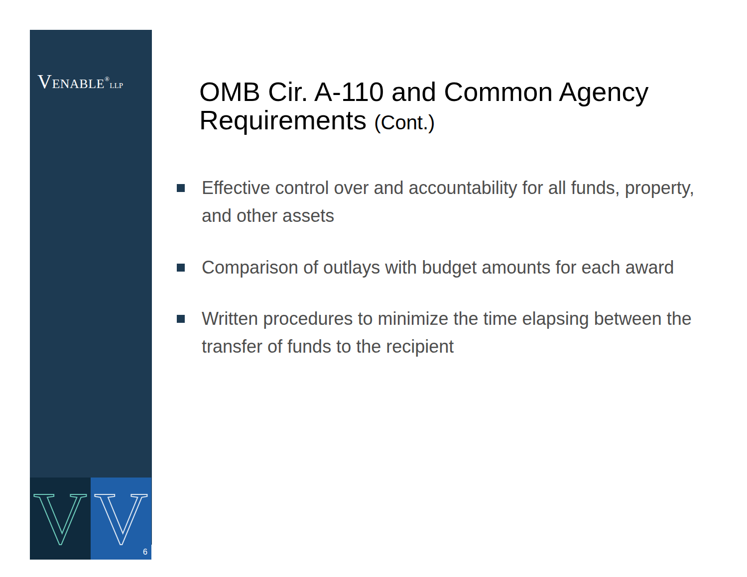VENABLE®LLP
OMB Cir. A-110 and Common Agency Requirements (Cont.)
Effective control over and accountability for all funds, property, and other assets
Comparison of outlays with budget amounts for each award
Written procedures to minimize the time elapsing between the transfer of funds to the recipient
V
V 6